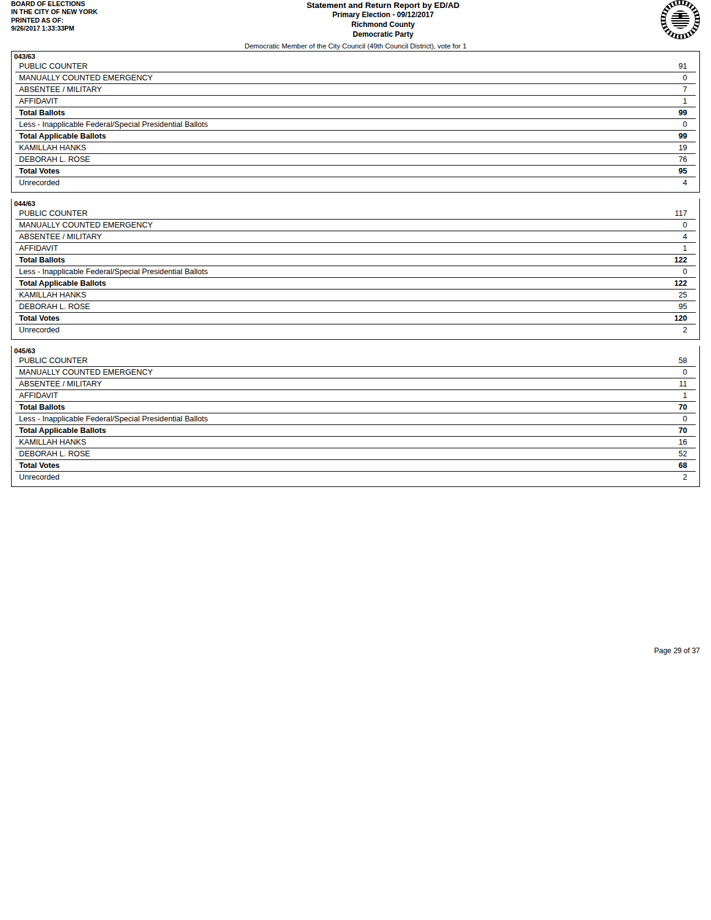BOARD OF ELECTIONS
IN THE CITY OF NEW YORK
PRINTED AS OF:
9/26/2017 1:33:33PM
Statement and Return Report by ED/AD
Primary Election - 09/12/2017
Richmond County
Democratic Party
Democratic Member of the City Council (49th Council District), vote for 1
043/63
| PUBLIC COUNTER | 91 |
| MANUALLY COUNTED EMERGENCY | 0 |
| ABSENTEE / MILITARY | 7 |
| AFFIDAVIT | 1 |
| Total Ballots | 99 |
| Less - Inapplicable Federal/Special Presidential Ballots | 0 |
| Total Applicable Ballots | 99 |
| KAMILLAH HANKS | 19 |
| DEBORAH L. ROSE | 76 |
| Total Votes | 95 |
| Unrecorded | 4 |
044/63
| PUBLIC COUNTER | 117 |
| MANUALLY COUNTED EMERGENCY | 0 |
| ABSENTEE / MILITARY | 4 |
| AFFIDAVIT | 1 |
| Total Ballots | 122 |
| Less - Inapplicable Federal/Special Presidential Ballots | 0 |
| Total Applicable Ballots | 122 |
| KAMILLAH HANKS | 25 |
| DEBORAH L. ROSE | 95 |
| Total Votes | 120 |
| Unrecorded | 2 |
045/63
| PUBLIC COUNTER | 58 |
| MANUALLY COUNTED EMERGENCY | 0 |
| ABSENTEE / MILITARY | 11 |
| AFFIDAVIT | 1 |
| Total Ballots | 70 |
| Less - Inapplicable Federal/Special Presidential Ballots | 0 |
| Total Applicable Ballots | 70 |
| KAMILLAH HANKS | 16 |
| DEBORAH L. ROSE | 52 |
| Total Votes | 68 |
| Unrecorded | 2 |
Page 29 of 37